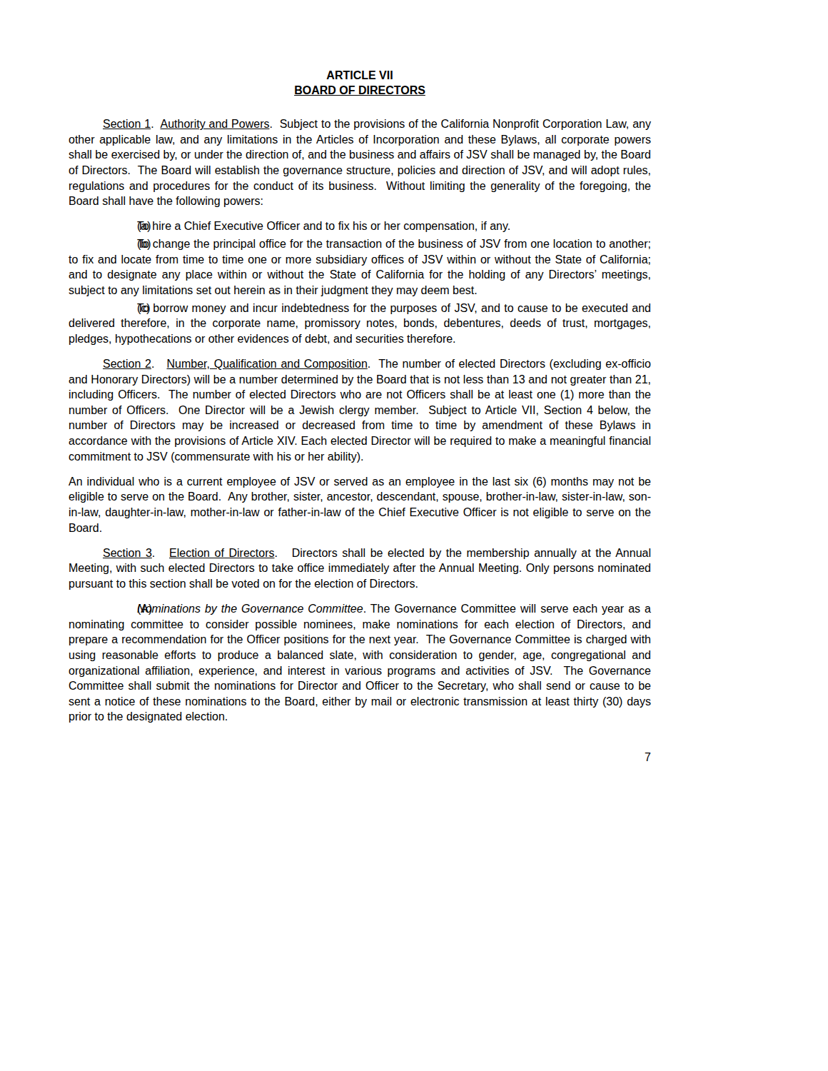ARTICLE VII BOARD OF DIRECTORS
Section 1. Authority and Powers. Subject to the provisions of the California Nonprofit Corporation Law, any other applicable law, and any limitations in the Articles of Incorporation and these Bylaws, all corporate powers shall be exercised by, or under the direction of, and the business and affairs of JSV shall be managed by, the Board of Directors. The Board will establish the governance structure, policies and direction of JSV, and will adopt rules, regulations and procedures for the conduct of its business. Without limiting the generality of the foregoing, the Board shall have the following powers:
(a) To hire a Chief Executive Officer and to fix his or her compensation, if any.
(b) To change the principal office for the transaction of the business of JSV from one location to another; to fix and locate from time to time one or more subsidiary offices of JSV within or without the State of California; and to designate any place within or without the State of California for the holding of any Directors’ meetings, subject to any limitations set out herein as in their judgment they may deem best.
(c) To borrow money and incur indebtedness for the purposes of JSV, and to cause to be executed and delivered therefore, in the corporate name, promissory notes, bonds, debentures, deeds of trust, mortgages, pledges, hypothecations or other evidences of debt, and securities therefore.
Section 2. Number, Qualification and Composition. The number of elected Directors (excluding ex-officio and Honorary Directors) will be a number determined by the Board that is not less than 13 and not greater than 21, including Officers. The number of elected Directors who are not Officers shall be at least one (1) more than the number of Officers. One Director will be a Jewish clergy member. Subject to Article VII, Section 4 below, the number of Directors may be increased or decreased from time to time by amendment of these Bylaws in accordance with the provisions of Article XIV. Each elected Director will be required to make a meaningful financial commitment to JSV (commensurate with his or her ability).
An individual who is a current employee of JSV or served as an employee in the last six (6) months may not be eligible to serve on the Board. Any brother, sister, ancestor, descendant, spouse, brother-in-law, sister-in-law, son-in-law, daughter-in-law, mother-in-law or father-in-law of the Chief Executive Officer is not eligible to serve on the Board.
Section 3. Election of Directors. Directors shall be elected by the membership annually at the Annual Meeting, with such elected Directors to take office immediately after the Annual Meeting. Only persons nominated pursuant to this section shall be voted on for the election of Directors.
(A) Nominations by the Governance Committee. The Governance Committee will serve each year as a nominating committee to consider possible nominees, make nominations for each election of Directors, and prepare a recommendation for the Officer positions for the next year. The Governance Committee is charged with using reasonable efforts to produce a balanced slate, with consideration to gender, age, congregational and organizational affiliation, experience, and interest in various programs and activities of JSV. The Governance Committee shall submit the nominations for Director and Officer to the Secretary, who shall send or cause to be sent a notice of these nominations to the Board, either by mail or electronic transmission at least thirty (30) days prior to the designated election.
7